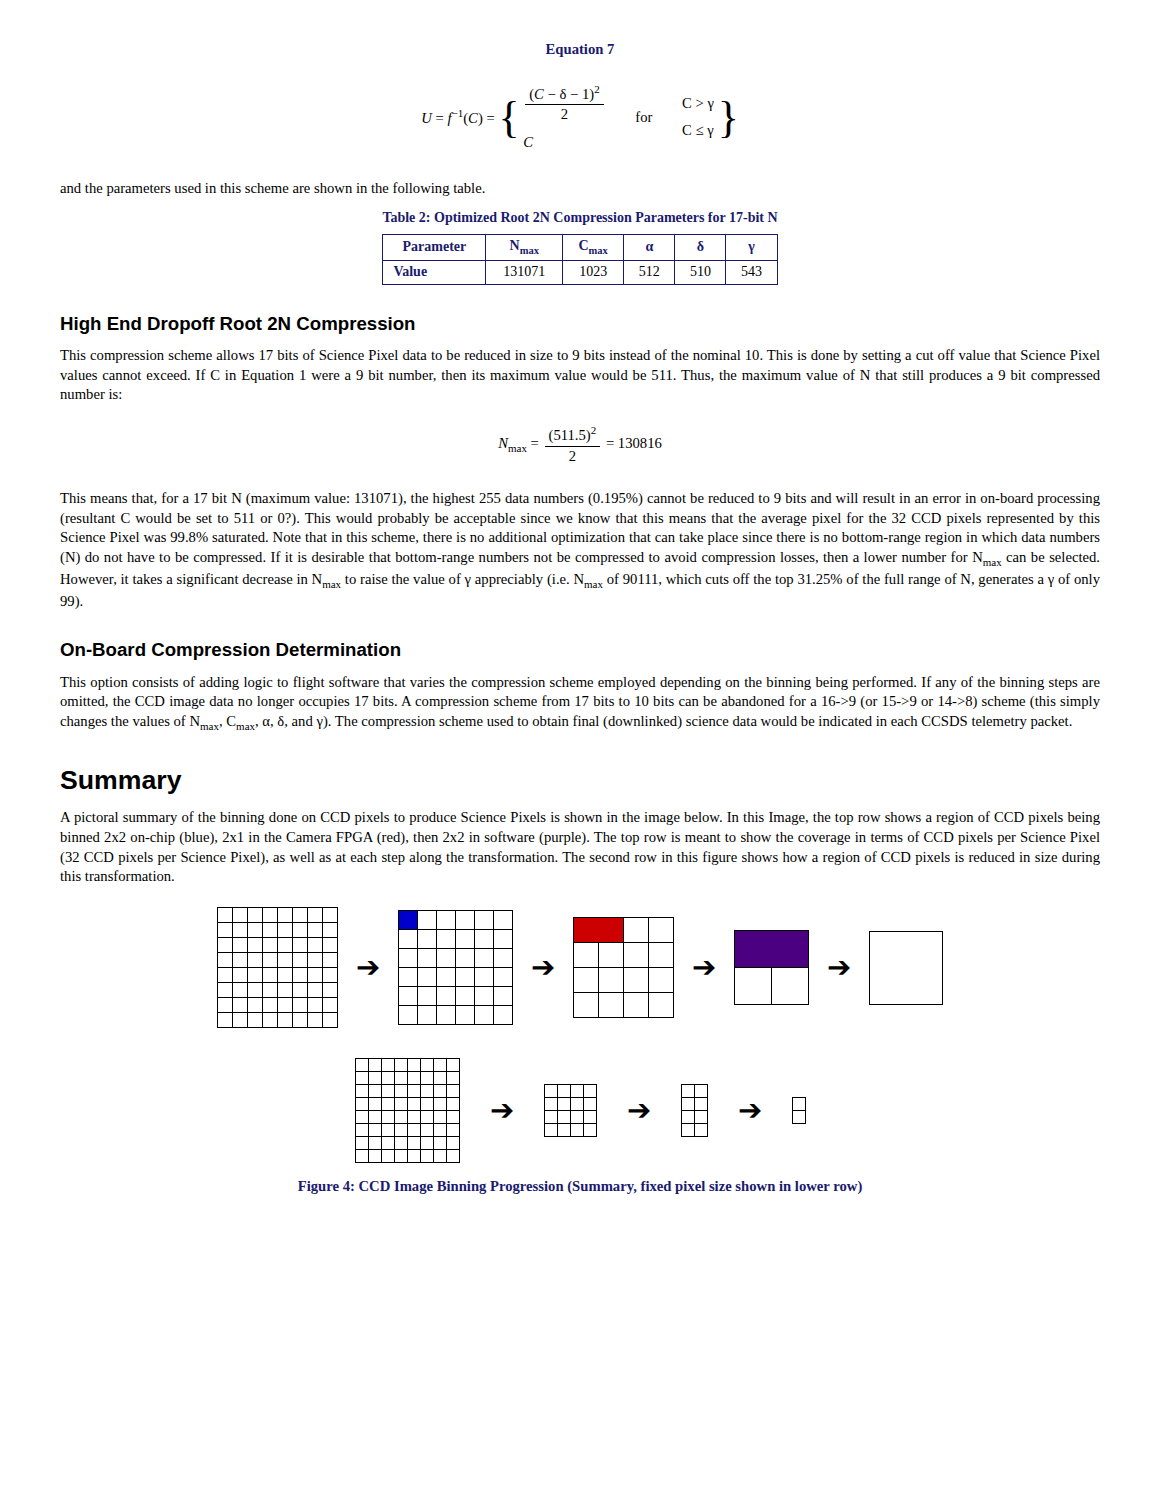Equation 7
U = f−1(C) = {
(C − δ − 1)2 2
C
for
C > γ
C ≤ γ
}
and the parameters used in this scheme are shown in the following table.
Table 2: Optimized Root 2N Compression Parameters for 17-bit N
| Parameter | N max | C max | α | δ | γ |
| --- | --- | --- | --- | --- | --- |
| Value | 131071 | 1023 | 512 | 510 | 543 |
High End Dropoff Root 2N Compression
This compression scheme allows 17 bits of Science Pixel data to be reduced in size to 9 bits instead of the nominal 10. This is done by setting a cut off value that Science Pixel values cannot exceed. If C in Equation 1 were a 9 bit number, then its maximum value would be 511. Thus, the maximum value of N that still produces a 9 bit compressed number is:
Nmax = (511.5)2 2 = 130816
This means that, for a 17 bit N (maximum value: 131071), the highest 255 data numbers (0.195%) cannot be reduced to 9 bits and will result in an error in on-board processing (resultant C would be set to 511 or 0?). This would probably be acceptable since we know that this means that the average pixel for the 32 CCD pixels represented by this Science Pixel was 99.8% saturated. Note that in this scheme, there is no additional optimization that can take place since there is no bottom-range region in which data numbers (N) do not have to be compressed. If it is desirable that bottom-range numbers not be compressed to avoid compression losses, then a lower number for Nmax can be selected. However, it takes a significant decrease in Nmax to raise the value of γ appreciably (i.e. Nmax of 90111, which cuts off the top 31.25% of the full range of N, generates a γ of only 99).
On-Board Compression Determination
This option consists of adding logic to flight software that varies the compression scheme employed depending on the binning being performed. If any of the binning steps are omitted, the CCD image data no longer occupies 17 bits. A compression scheme from 17 bits to 10 bits can be abandoned for a 16->9 (or 15->9 or 14->8) scheme (this simply changes the values of Nmax, Cmax, α, δ, and γ). The compression scheme used to obtain final (downlinked) science data would be indicated in each CCSDS telemetry packet.
Summary
A pictoral summary of the binning done on CCD pixels to produce Science Pixels is shown in the image below. In this Image, the top row shows a region of CCD pixels being binned 2x2 on-chip (blue), 2x1 in the Camera FPGA (red), then 2x2 in software (purple). The top row is meant to show the coverage in terms of CCD pixels per Science Pixel (32 CCD pixels per Science Pixel), as well as at each step along the transformation. The second row in this figure shows how a region of CCD pixels is reduced in size during this transformation.
➔ ➔ ➔ ➔
➔ ➔ ➔
Figure 4: CCD Image Binning Progression (Summary, fixed pixel size shown in lower row)